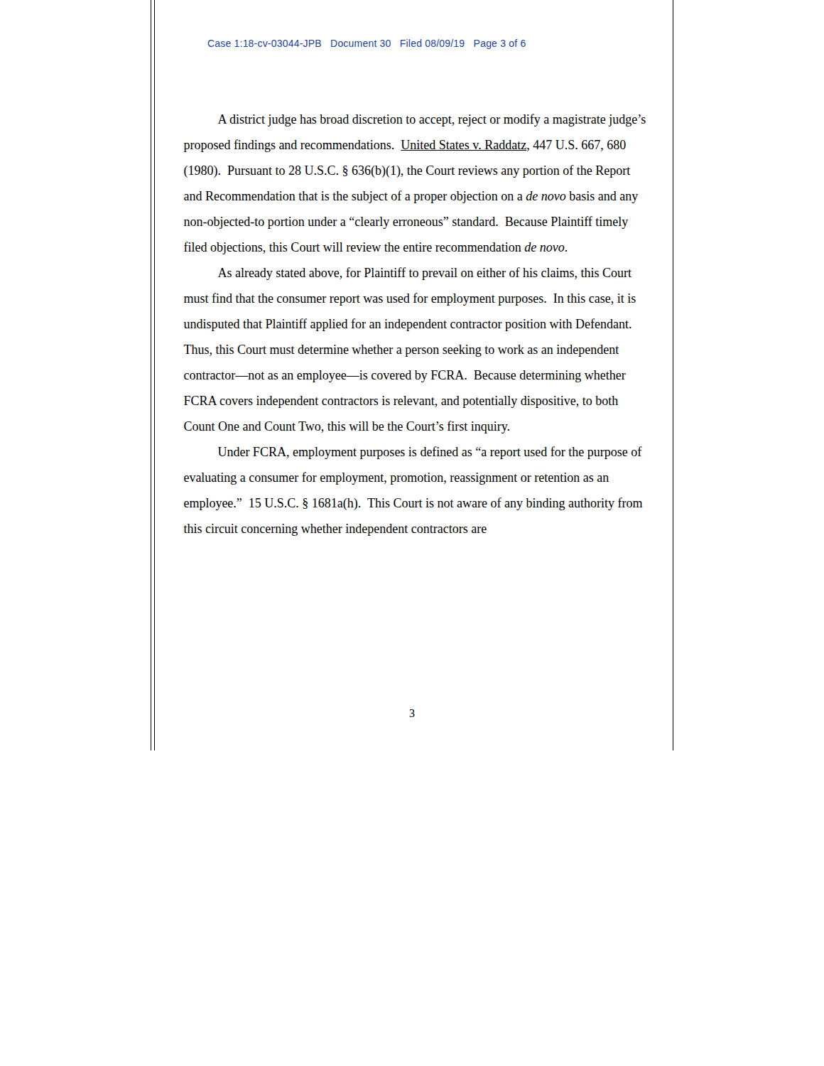Case 1:18-cv-03044-JPB Document 30 Filed 08/09/19 Page 3 of 6
A district judge has broad discretion to accept, reject or modify a magistrate judge’s proposed findings and recommendations. United States v. Raddatz, 447 U.S. 667, 680 (1980). Pursuant to 28 U.S.C. § 636(b)(1), the Court reviews any portion of the Report and Recommendation that is the subject of a proper objection on a de novo basis and any non-objected-to portion under a “clearly erroneous” standard. Because Plaintiff timely filed objections, this Court will review the entire recommendation de novo.
As already stated above, for Plaintiff to prevail on either of his claims, this Court must find that the consumer report was used for employment purposes. In this case, it is undisputed that Plaintiff applied for an independent contractor position with Defendant. Thus, this Court must determine whether a person seeking to work as an independent contractor—not as an employee—is covered by FCRA. Because determining whether FCRA covers independent contractors is relevant, and potentially dispositive, to both Count One and Count Two, this will be the Court’s first inquiry.
Under FCRA, employment purposes is defined as “a report used for the purpose of evaluating a consumer for employment, promotion, reassignment or retention as an employee.” 15 U.S.C. § 1681a(h). This Court is not aware of any binding authority from this circuit concerning whether independent contractors are
3